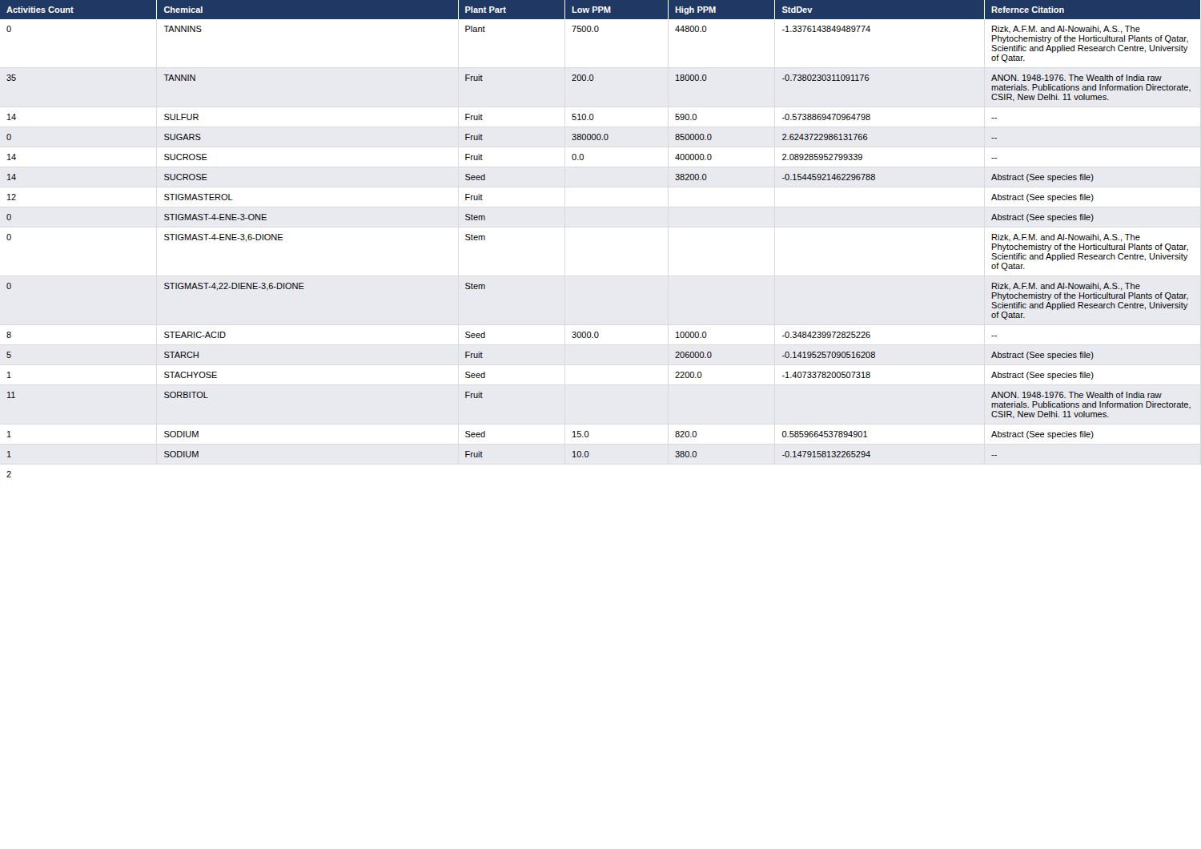| Activities Count | Chemical | Plant Part | Low PPM | High PPM | StdDev | Refernce Citation |
| --- | --- | --- | --- | --- | --- | --- |
| 0 | TANNINS | Plant | 7500.0 | 44800.0 | -1.3376143849489774 | Rizk, A.F.M. and Al-Nowaihi, A.S., The Phytochemistry of the Horticultural Plants of Qatar, Scientific and Applied Research Centre, University of Qatar. |
| 35 | TANNIN | Fruit | 200.0 | 18000.0 | -0.7380230311091176 | ANON. 1948-1976. The Wealth of India raw materials. Publications and Information Directorate, CSIR, New Delhi. 11 volumes. |
| 14 | SULFUR | Fruit | 510.0 | 590.0 | -0.5738869470964798 | -- |
| 0 | SUGARS | Fruit | 380000.0 | 850000.0 | 2.6243722986131766 | -- |
| 14 | SUCROSE | Fruit | 0.0 | 400000.0 | 2.089285952799339 | -- |
| 14 | SUCROSE | Seed | | 38200.0 | -0.15445921462296788 | Abstract (See species file) |
| 12 | STIGMASTEROL | Fruit | | | | Abstract (See species file) |
| 0 | STIGMAST-4-ENE-3-ONE | Stem | | | | Abstract (See species file) |
| 0 | STIGMAST-4-ENE-3,6-DIONE | Stem | | | | Rizk, A.F.M. and Al-Nowaihi, A.S., The Phytochemistry of the Horticultural Plants of Qatar, Scientific and Applied Research Centre, University of Qatar. |
| 0 | STIGMAST-4,22-DIENE-3,6-DIONE | Stem | | | | Rizk, A.F.M. and Al-Nowaihi, A.S., The Phytochemistry of the Horticultural Plants of Qatar, Scientific and Applied Research Centre, University of Qatar. |
| 8 | STEARIC-ACID | Seed | 3000.0 | 10000.0 | -0.3484239972825226 | -- |
| 5 | STARCH | Fruit | | 206000.0 | -0.14195257090516208 | Abstract (See species file) |
| 1 | STACHYOSE | Seed | | 2200.0 | -1.4073378200507318 | Abstract (See species file) |
| 11 | SORBITOL | Fruit | | | | ANON. 1948-1976. The Wealth of India raw materials. Publications and Information Directorate, CSIR, New Delhi. 11 volumes. |
| 1 | SODIUM | Seed | 15.0 | 820.0 | 0.5859664537894901 | Abstract (See species file) |
| 1 | SODIUM | Fruit | 10.0 | 380.0 | -0.1479158132265294 | -- |
2